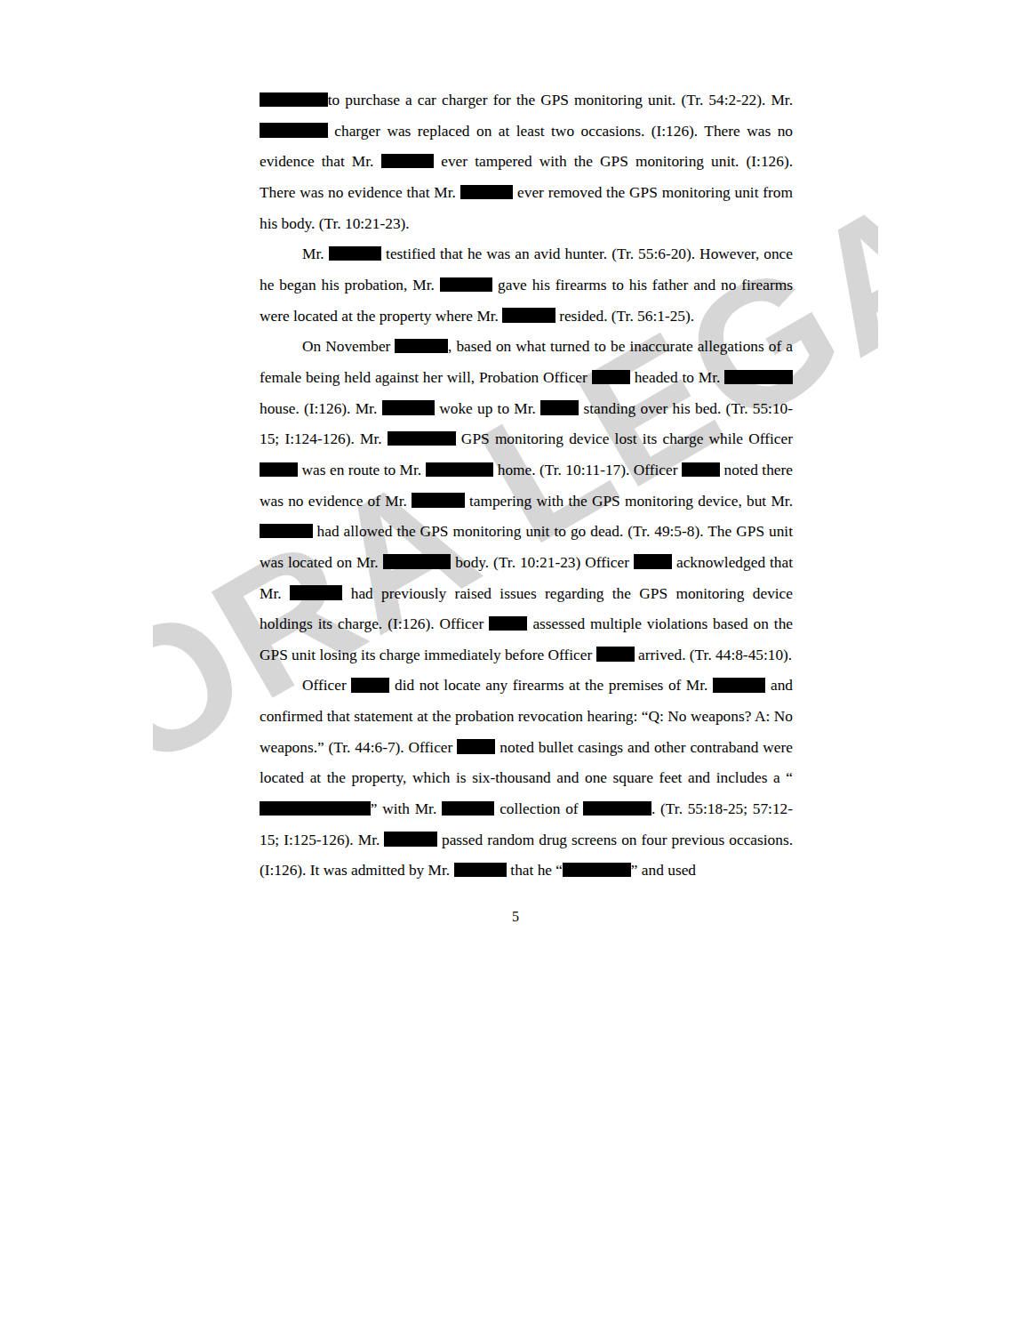NORA LEGAL
to purchase a car charger for the GPS monitoring unit. (Tr. 54:2-22). Mr. charger was replaced on at least two occasions. (I:126). There was no evidence that Mr. ever tampered with the GPS monitoring unit. (I:126). There was no evidence that Mr. ever removed the GPS monitoring unit from his body. (Tr. 10:21-23).
Mr. testified that he was an avid hunter. (Tr. 55:6-20). However, once he began his probation, Mr. gave his firearms to his father and no firearms were located at the property where Mr. resided. (Tr. 56:1-25).
On November , based on what turned to be inaccurate allegations of a female being held against her will, Probation Officer headed to Mr. house. (I:126). Mr. woke up to Mr. standing over his bed. (Tr. 55:10-15; I:124-126). Mr. GPS monitoring device lost its charge while Officer was en route to Mr. home. (Tr. 10:11-17). Officer noted there was no evidence of Mr. tampering with the GPS monitoring device, but Mr. had allowed the GPS monitoring unit to go dead. (Tr. 49:5-8). The GPS unit was located on Mr. body. (Tr. 10:21-23) Officer acknowledged that Mr. had previously raised issues regarding the GPS monitoring device holdings its charge. (I:126). Officer assessed multiple violations based on the GPS unit losing its charge immediately before Officer arrived. (Tr. 44:8-45:10).
Officer did not locate any firearms at the premises of Mr. and confirmed that statement at the probation revocation hearing: “Q: No weapons? A: No weapons.” (Tr. 44:6-7). Officer noted bullet casings and other contraband were located at the property, which is six-thousand and one square feet and includes a “ ” with Mr. collection of . (Tr. 55:18-25; 57:12-15; I:125-126). Mr. passed random drug screens on four previous occasions. (I:126). It was admitted by Mr. that he “ ” and used
5